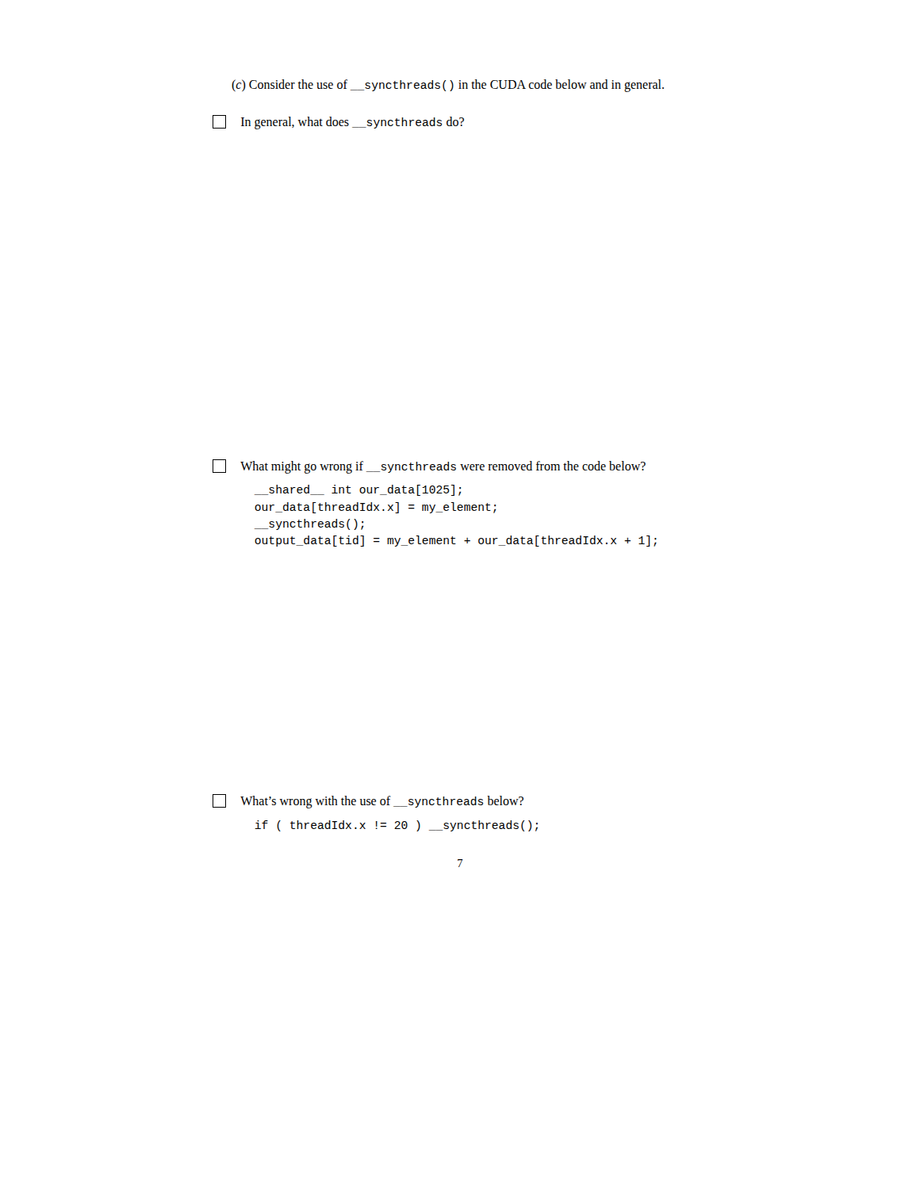(c) Consider the use of __syncthreads() in the CUDA code below and in general.
In general, what does __syncthreads do?
What might go wrong if __syncthreads were removed from the code below?
__shared__ int our_data[1025];
our_data[threadIdx.x] = my_element;
__syncthreads();
output_data[tid] = my_element + our_data[threadIdx.x + 1];
What’s wrong with the use of __syncthreads below?
if ( threadIdx.x != 20 ) __syncthreads();
7